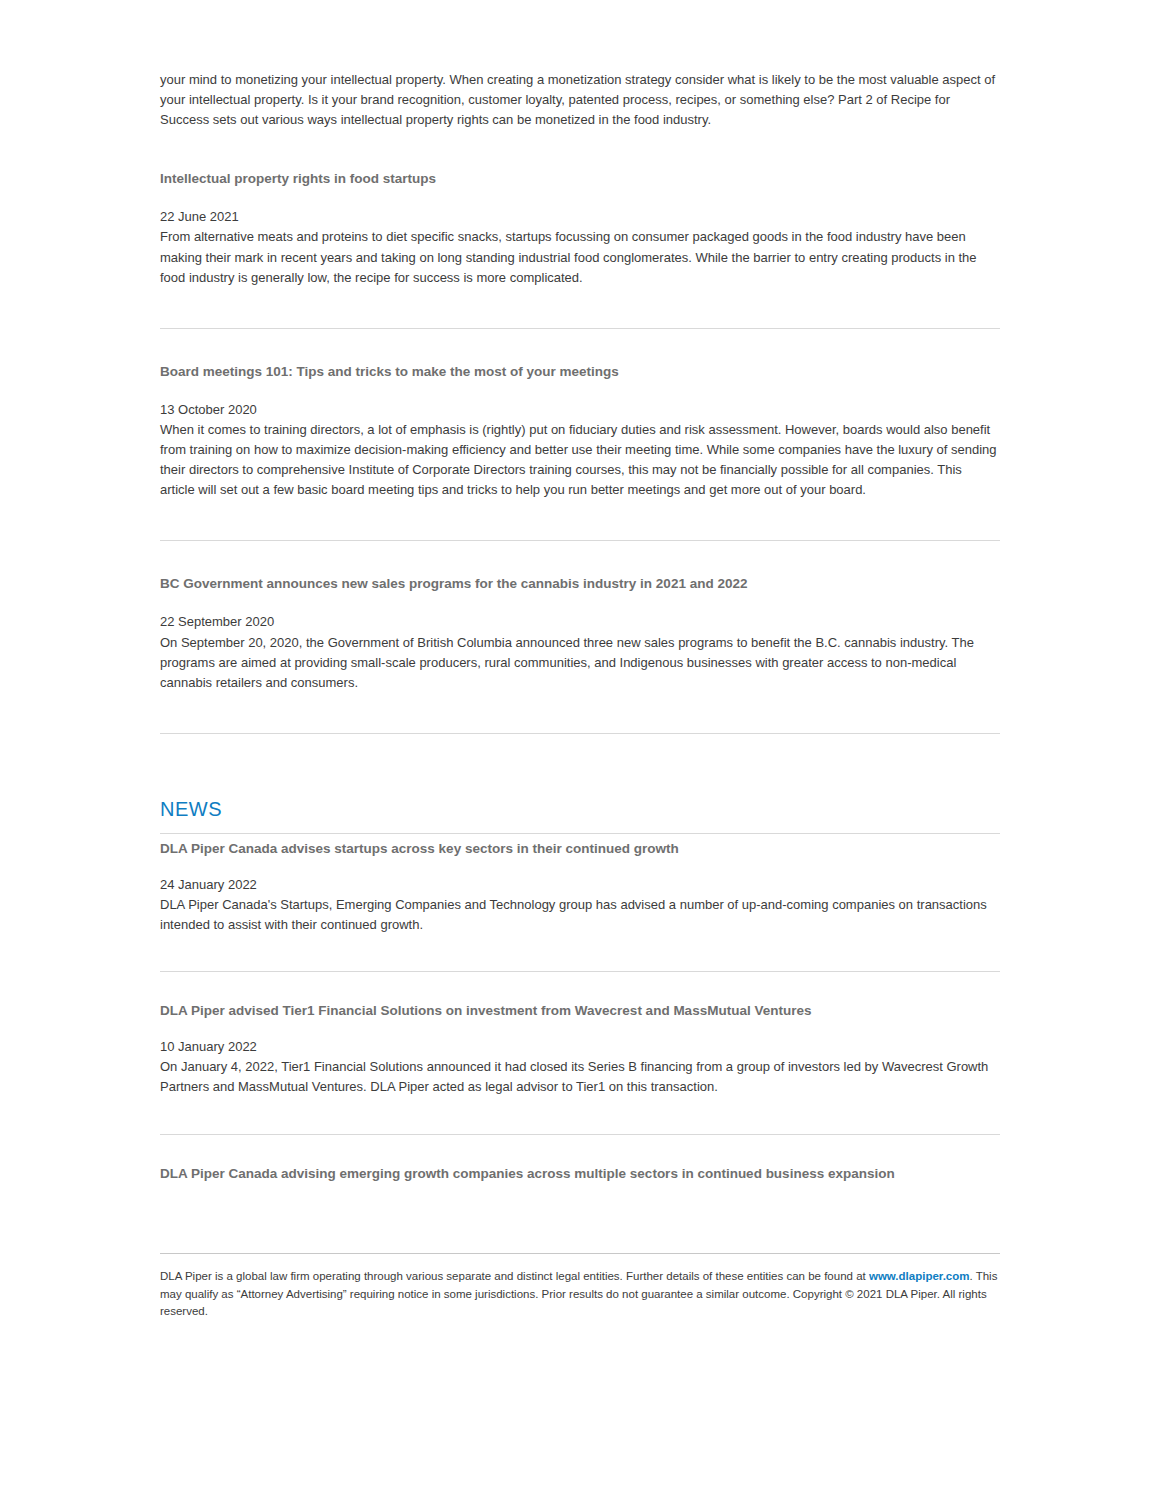your mind to monetizing your intellectual property. When creating a monetization strategy consider what is likely to be the most valuable aspect of your intellectual property. Is it your brand recognition, customer loyalty, patented process, recipes, or something else? Part 2 of Recipe for Success sets out various ways intellectual property rights can be monetized in the food industry.
Intellectual property rights in food startups
22 June 2021
From alternative meats and proteins to diet specific snacks, startups focussing on consumer packaged goods in the food industry have been making their mark in recent years and taking on long standing industrial food conglomerates. While the barrier to entry creating products in the food industry is generally low, the recipe for success is more complicated.
Board meetings 101: Tips and tricks to make the most of your meetings
13 October 2020
When it comes to training directors, a lot of emphasis is (rightly) put on fiduciary duties and risk assessment. However, boards would also benefit from training on how to maximize decision-making efficiency and better use their meeting time. While some companies have the luxury of sending their directors to comprehensive Institute of Corporate Directors training courses, this may not be financially possible for all companies. This article will set out a few basic board meeting tips and tricks to help you run better meetings and get more out of your board.
BC Government announces new sales programs for the cannabis industry in 2021 and 2022
22 September 2020
On September 20, 2020, the Government of British Columbia announced three new sales programs to benefit the B.C. cannabis industry. The programs are aimed at providing small-scale producers, rural communities, and Indigenous businesses with greater access to non-medical cannabis retailers and consumers.
NEWS
DLA Piper Canada advises startups across key sectors in their continued growth
24 January 2022
DLA Piper Canada's Startups, Emerging Companies and Technology group has advised a number of up-and-coming companies on transactions intended to assist with their continued growth.
DLA Piper advised Tier1 Financial Solutions on investment from Wavecrest and MassMutual Ventures
10 January 2022
On January 4, 2022, Tier1 Financial Solutions announced it had closed its Series B financing from a group of investors led by Wavecrest Growth Partners and MassMutual Ventures. DLA Piper acted as legal advisor to Tier1 on this transaction.
DLA Piper Canada advising emerging growth companies across multiple sectors in continued business expansion
DLA Piper is a global law firm operating through various separate and distinct legal entities. Further details of these entities can be found at www.dlapiper.com. This may qualify as “Attorney Advertising” requiring notice in some jurisdictions. Prior results do not guarantee a similar outcome. Copyright © 2021 DLA Piper. All rights reserved.